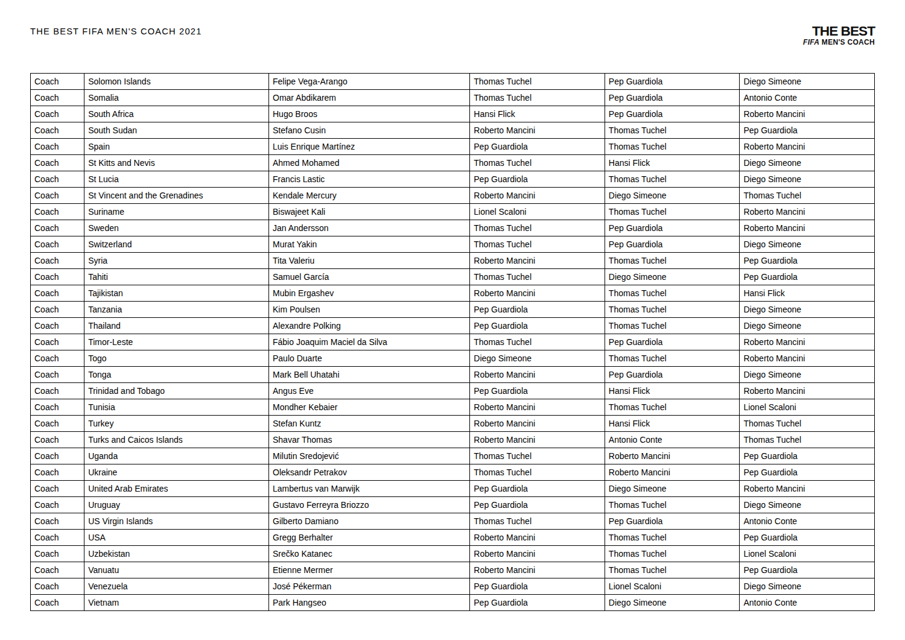The Best FIFA Men's Coach 2021
THE BEST
FIFA MEN'S COACH
| Coach | Solomon Islands | Felipe Vega-Arango | Thomas Tuchel | Pep Guardiola | Diego Simeone |
| Coach | Somalia | Omar Abdikarem | Thomas Tuchel | Pep Guardiola | Antonio Conte |
| Coach | South Africa | Hugo Broos | Hansi Flick | Pep Guardiola | Roberto Mancini |
| Coach | South Sudan | Stefano Cusin | Roberto Mancini | Thomas Tuchel | Pep Guardiola |
| Coach | Spain | Luis Enrique Martínez | Pep Guardiola | Thomas Tuchel | Roberto Mancini |
| Coach | St Kitts and Nevis | Ahmed Mohamed | Thomas Tuchel | Hansi Flick | Diego Simeone |
| Coach | St Lucia | Francis Lastic | Pep Guardiola | Thomas Tuchel | Diego Simeone |
| Coach | St Vincent and the Grenadines | Kendale Mercury | Roberto Mancini | Diego Simeone | Thomas Tuchel |
| Coach | Suriname | Biswajeet Kali | Lionel Scaloni | Thomas Tuchel | Roberto Mancini |
| Coach | Sweden | Jan Andersson | Thomas Tuchel | Pep Guardiola | Roberto Mancini |
| Coach | Switzerland | Murat Yakin | Thomas Tuchel | Pep Guardiola | Diego Simeone |
| Coach | Syria | Tita Valeriu | Roberto Mancini | Thomas Tuchel | Pep Guardiola |
| Coach | Tahiti | Samuel García | Thomas Tuchel | Diego Simeone | Pep Guardiola |
| Coach | Tajikistan | Mubin Ergashev | Roberto Mancini | Thomas Tuchel | Hansi Flick |
| Coach | Tanzania | Kim Poulsen | Pep Guardiola | Thomas Tuchel | Diego Simeone |
| Coach | Thailand | Alexandre Polking | Pep Guardiola | Thomas Tuchel | Diego Simeone |
| Coach | Timor-Leste | Fábio Joaquim Maciel da Silva | Thomas Tuchel | Pep Guardiola | Roberto Mancini |
| Coach | Togo | Paulo Duarte | Diego Simeone | Thomas Tuchel | Roberto Mancini |
| Coach | Tonga | Mark Bell Uhatahi | Roberto Mancini | Pep Guardiola | Diego Simeone |
| Coach | Trinidad and Tobago | Angus Eve | Pep Guardiola | Hansi Flick | Roberto Mancini |
| Coach | Tunisia | Mondher Kebaier | Roberto Mancini | Thomas Tuchel | Lionel Scaloni |
| Coach | Turkey | Stefan Kuntz | Roberto Mancini | Hansi Flick | Thomas Tuchel |
| Coach | Turks and Caicos Islands | Shavar Thomas | Roberto Mancini | Antonio Conte | Thomas Tuchel |
| Coach | Uganda | Milutin Sredojević | Thomas Tuchel | Roberto Mancini | Pep Guardiola |
| Coach | Ukraine | Oleksandr Petrakov | Thomas Tuchel | Roberto Mancini | Pep Guardiola |
| Coach | United Arab Emirates | Lambertus van Marwijk | Pep Guardiola | Diego Simeone | Roberto Mancini |
| Coach | Uruguay | Gustavo Ferreyra Briozzo | Pep Guardiola | Thomas Tuchel | Diego Simeone |
| Coach | US Virgin Islands | Gilberto Damiano | Thomas Tuchel | Pep Guardiola | Antonio Conte |
| Coach | USA | Gregg Berhalter | Roberto Mancini | Thomas Tuchel | Pep Guardiola |
| Coach | Uzbekistan | Srečko Katanec | Roberto Mancini | Thomas Tuchel | Lionel Scaloni |
| Coach | Vanuatu | Etienne Mermer | Roberto Mancini | Thomas Tuchel | Pep Guardiola |
| Coach | Venezuela | José Pékerman | Pep Guardiola | Lionel Scaloni | Diego Simeone |
| Coach | Vietnam | Park Hangseo | Pep Guardiola | Diego Simeone | Antonio Conte |